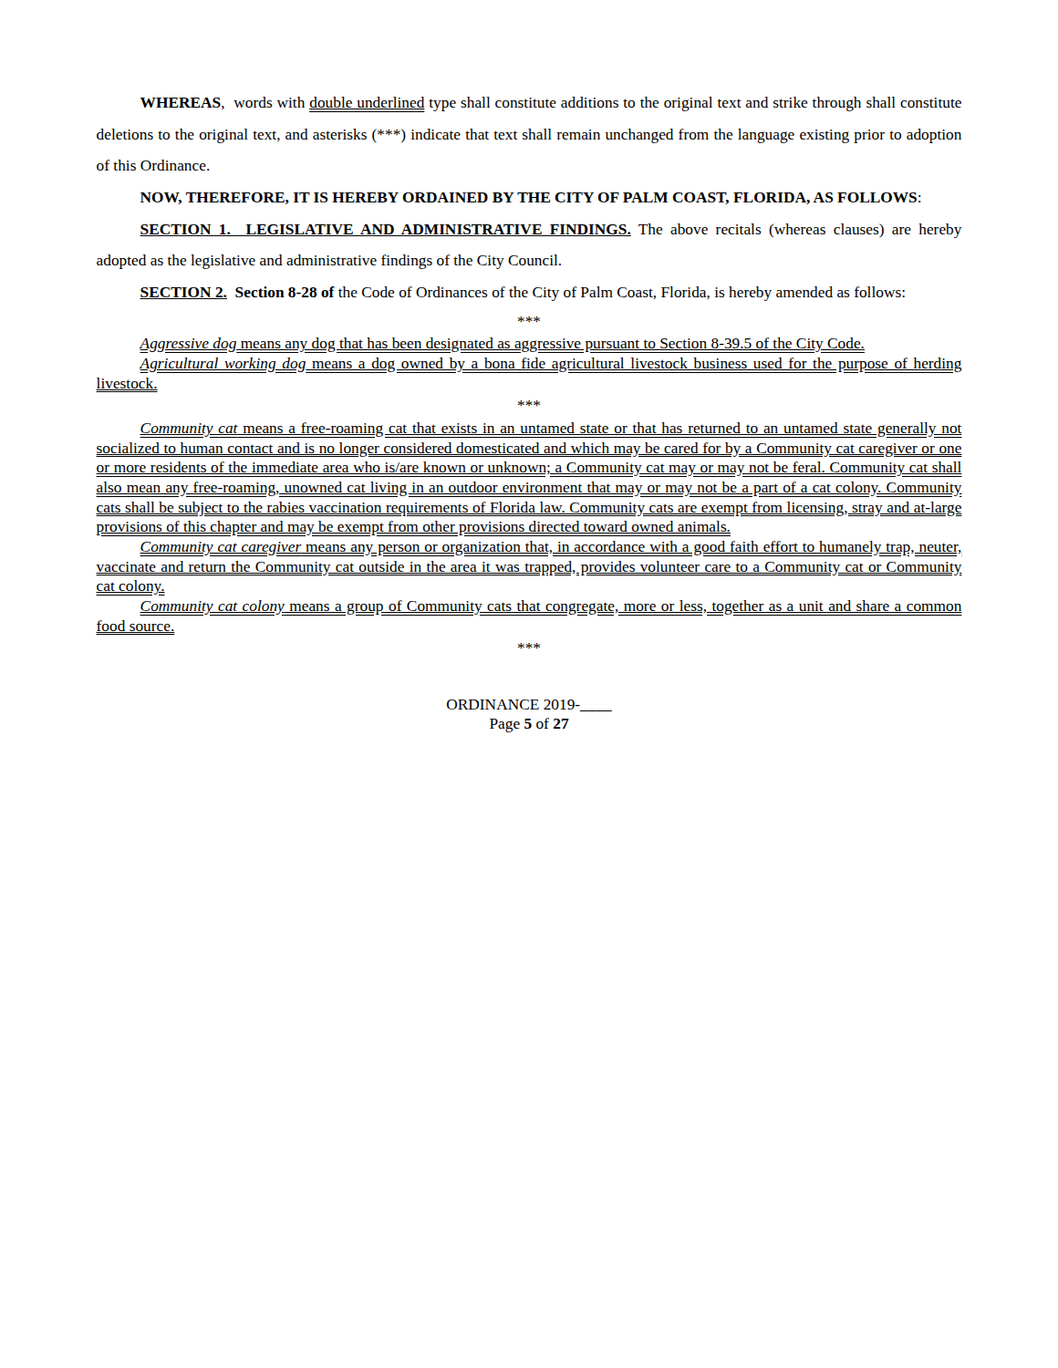WHEREAS, words with double underlined type shall constitute additions to the original text and strike through shall constitute deletions to the original text, and asterisks (***) indicate that text shall remain unchanged from the language existing prior to adoption of this Ordinance.
NOW, THEREFORE, IT IS HEREBY ORDAINED BY THE CITY OF PALM COAST, FLORIDA, AS FOLLOWS:
SECTION 1. LEGISLATIVE AND ADMINISTRATIVE FINDINGS. The above recitals (whereas clauses) are hereby adopted as the legislative and administrative findings of the City Council.
SECTION 2. Section 8-28 of the Code of Ordinances of the City of Palm Coast, Florida, is hereby amended as follows:
***
Aggressive dog means any dog that has been designated as aggressive pursuant to Section 8-39.5 of the City Code.
Agricultural working dog means a dog owned by a bona fide agricultural livestock business used for the purpose of herding livestock.
***
Community cat means a free-roaming cat that exists in an untamed state or that has returned to an untamed state generally not socialized to human contact and is no longer considered domesticated and which may be cared for by a Community cat caregiver or one or more residents of the immediate area who is/are known or unknown; a Community cat may or may not be feral. Community cat shall also mean any free-roaming, unowned cat living in an outdoor environment that may or may not be a part of a cat colony. Community cats shall be subject to the rabies vaccination requirements of Florida law. Community cats are exempt from licensing, stray and at-large provisions of this chapter and may be exempt from other provisions directed toward owned animals.
Community cat caregiver means any person or organization that, in accordance with a good faith effort to humanely trap, neuter, vaccinate and return the Community cat outside in the area it was trapped, provides volunteer care to a Community cat or Community cat colony.
Community cat colony means a group of Community cats that congregate, more or less, together as a unit and share a common food source.
***
ORDINANCE 2019-____
Page 5 of 27